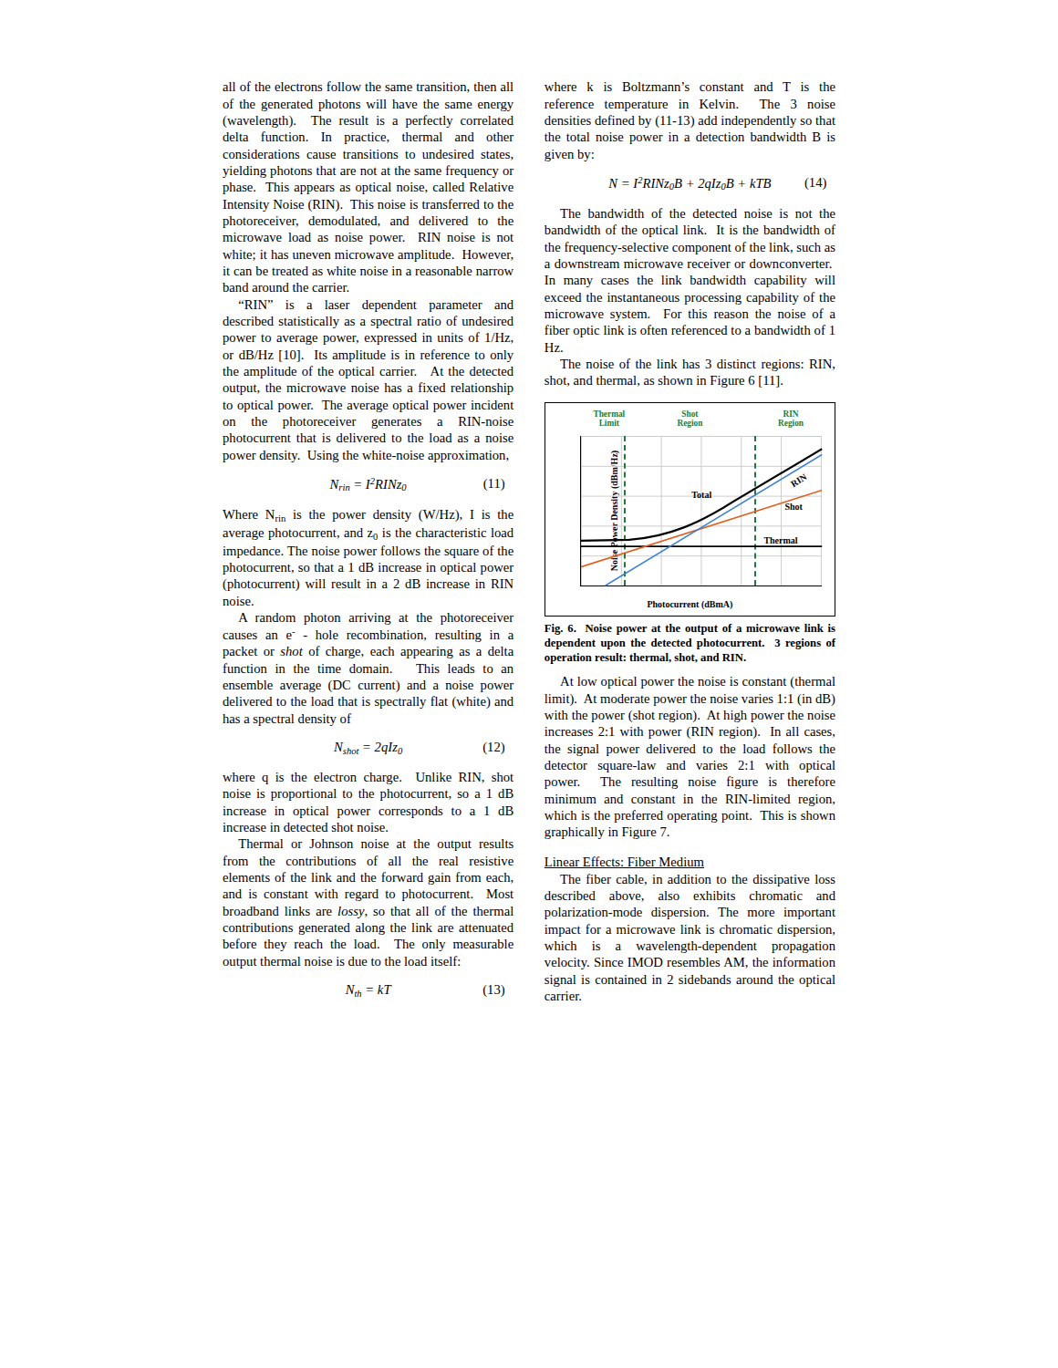all of the electrons follow the same transition, then all of the generated photons will have the same energy (wavelength). The result is a perfectly correlated delta function. In practice, thermal and other considerations cause transitions to undesired states, yielding photons that are not at the same frequency or phase. This appears as optical noise, called Relative Intensity Noise (RIN). This noise is transferred to the photoreceiver, demodulated, and delivered to the microwave load as noise power. RIN noise is not white; it has uneven microwave amplitude. However, it can be treated as white noise in a reasonable narrow band around the carrier.
“RIN” is a laser dependent parameter and described statistically as a spectral ratio of undesired power to average power, expressed in units of 1/Hz, or dB/Hz [10]. Its amplitude is in reference to only the amplitude of the optical carrier. At the detected output, the microwave noise has a fixed relationship to optical power. The average optical power incident on the photoreceiver generates a RIN-noise photocurrent that is delivered to the load as a noise power density. Using the white-noise approximation,
Nrin = I2RINz0 (11)
Where Nrin is the power density (W/Hz), I is the average photocurrent, and z0 is the characteristic load impedance. The noise power follows the square of the photocurrent, so that a 1 dB increase in optical power (photocurrent) will result in a 2 dB increase in RIN noise.
A random photon arriving at the photoreceiver causes an e- - hole recombination, resulting in a packet or shot of charge, each appearing as a delta function in the time domain. This leads to an ensemble average (DC current) and a noise power delivered to the load that is spectrally flat (white) and has a spectral density of
Nshot = 2qIz0 (12)
where q is the electron charge. Unlike RIN, shot noise is proportional to the photocurrent, so a 1 dB increase in optical power corresponds to a 1 dB increase in detected shot noise.
Thermal or Johnson noise at the output results from the contributions of all the real resistive elements of the link and the forward gain from each, and is constant with regard to photocurrent. Most broadband links are lossy, so that all of the thermal contributions generated along the link are attenuated before they reach the load. The only measurable output thermal noise is due to the load itself:
Nth = kT (13)
where k is Boltzmann’s constant and T is the reference temperature in Kelvin. The 3 noise densities defined by (11-13) add independently so that the total noise power in a detection bandwidth B is given by:
N = I2RINz0B + 2qIz0B + kTB (14)
The bandwidth of the detected noise is not the bandwidth of the optical link. It is the bandwidth of the frequency-selective component of the link, such as a downstream microwave receiver or downconverter. In many cases the link bandwidth capability will exceed the instantaneous processing capability of the microwave system. For this reason the noise of a fiber optic link is often referenced to a bandwidth of 1 Hz.
The noise of the link has 3 distinct regions: RIN, shot, and thermal, as shown in Figure 6 [11].
Noise Power Density (dBm/Hz)
Thermal
Limit
Shot
Region
RIN
Region
Total
RIN
Shot
Thermal
Photocurrent (dBmA)
Fig. 6. Noise power at the output of a microwave link is dependent upon the detected photocurrent. 3 regions of operation result: thermal, shot, and RIN.
At low optical power the noise is constant (thermal limit). At moderate power the noise varies 1:1 (in dB) with the power (shot region). At high power the noise increases 2:1 with power (RIN region). In all cases, the signal power delivered to the load follows the detector square-law and varies 2:1 with optical power. The resulting noise figure is therefore minimum and constant in the RIN-limited region, which is the preferred operating point. This is shown graphically in Figure 7.
Linear Effects: Fiber Medium
The fiber cable, in addition to the dissipative loss described above, also exhibits chromatic and polarization-mode dispersion. The more important impact for a microwave link is chromatic dispersion, which is a wavelength-dependent propagation velocity. Since IMOD resembles AM, the information signal is contained in 2 sidebands around the optical carrier.